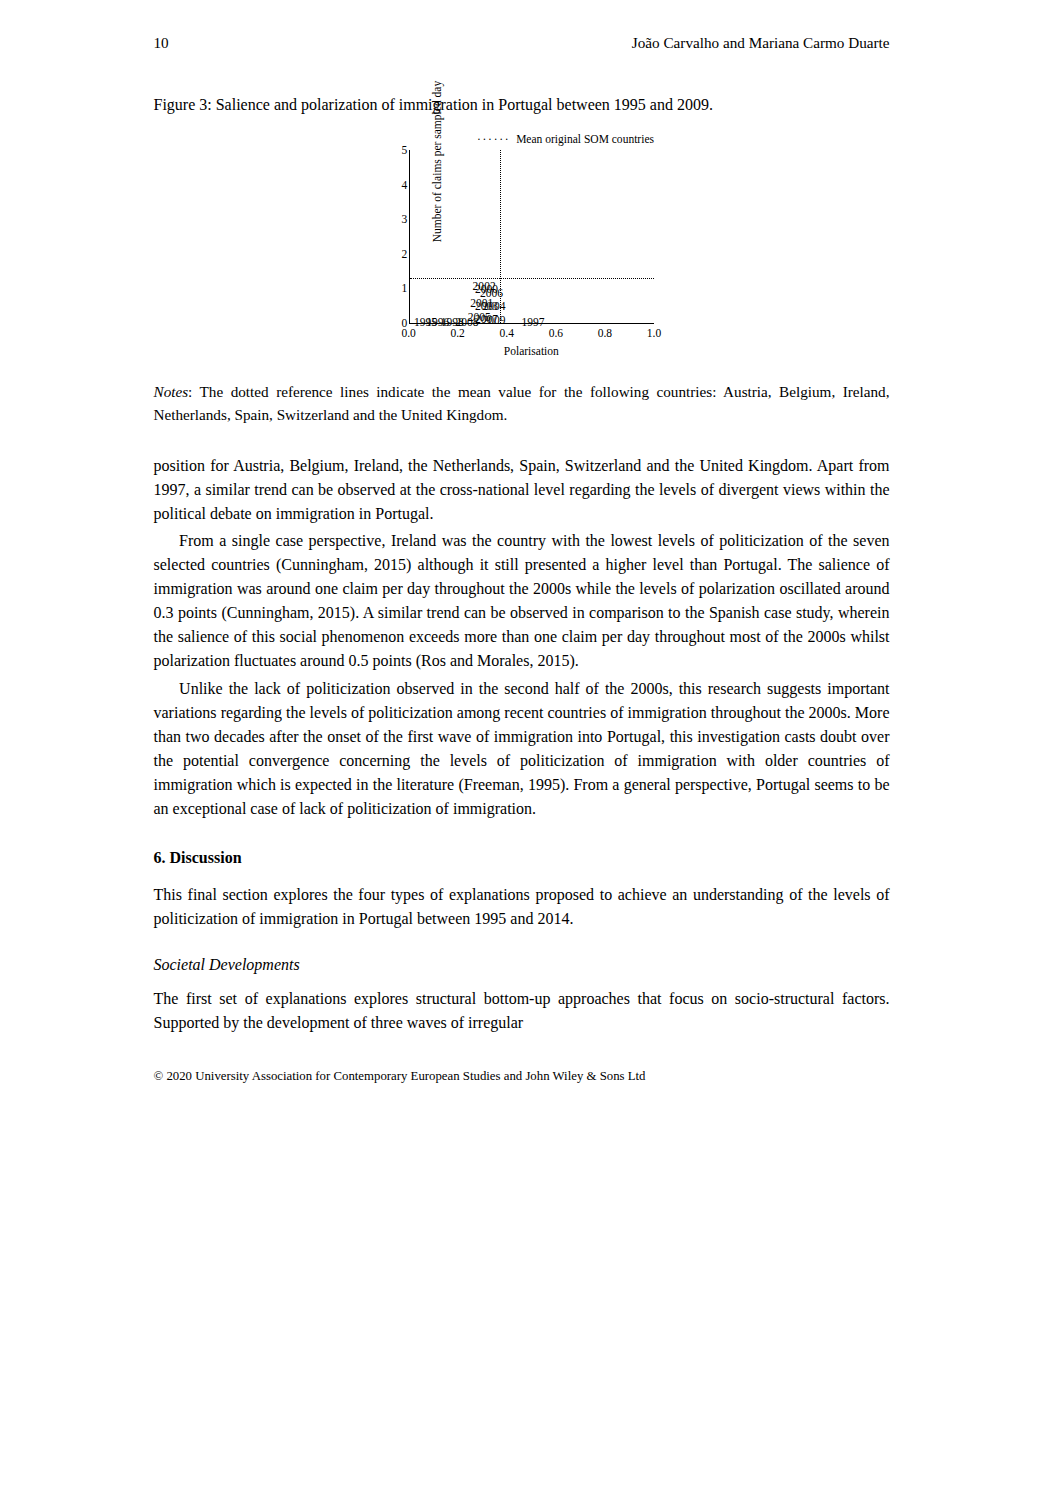10 João Carvalho and Mariana Carmo Duarte
Figure 3: Salience and polarization of immigration in Portugal between 1995 and 2009.
······ Mean original SOM countries
Number of claims per sampled day
5 4 3 2 1 0
2002 2000 2006 2001 2003 2004 2005 2007 2009 1995 1996 1998 2008 1997
0.0 0.2 0.4 0.6 0.8 1.0
Polarisation
Notes: The dotted reference lines indicate the mean value for the following countries: Austria, Belgium, Ireland, Netherlands, Spain, Switzerland and the United Kingdom.
position for Austria, Belgium, Ireland, the Netherlands, Spain, Switzerland and the United Kingdom. Apart from 1997, a similar trend can be observed at the cross-national level regarding the levels of divergent views within the political debate on immigration in Portugal.
From a single case perspective, Ireland was the country with the lowest levels of politicization of the seven selected countries (Cunningham, 2015) although it still presented a higher level than Portugal. The salience of immigration was around one claim per day throughout the 2000s while the levels of polarization oscillated around 0.3 points (Cunningham, 2015). A similar trend can be observed in comparison to the Spanish case study, wherein the salience of this social phenomenon exceeds more than one claim per day throughout most of the 2000s whilst polarization fluctuates around 0.5 points (Ros and Morales, 2015).
Unlike the lack of politicization observed in the second half of the 2000s, this research suggests important variations regarding the levels of politicization among recent countries of immigration throughout the 2000s. More than two decades after the onset of the first wave of immigration into Portugal, this investigation casts doubt over the potential convergence concerning the levels of politicization of immigration with older countries of immigration which is expected in the literature (Freeman, 1995). From a general perspective, Portugal seems to be an exceptional case of lack of politicization of immigration.
6. Discussion
This final section explores the four types of explanations proposed to achieve an understanding of the levels of politicization of immigration in Portugal between 1995 and 2014.
Societal Developments
The first set of explanations explores structural bottom-up approaches that focus on socio-structural factors. Supported by the development of three waves of irregular
© 2020 University Association for Contemporary European Studies and John Wiley & Sons Ltd